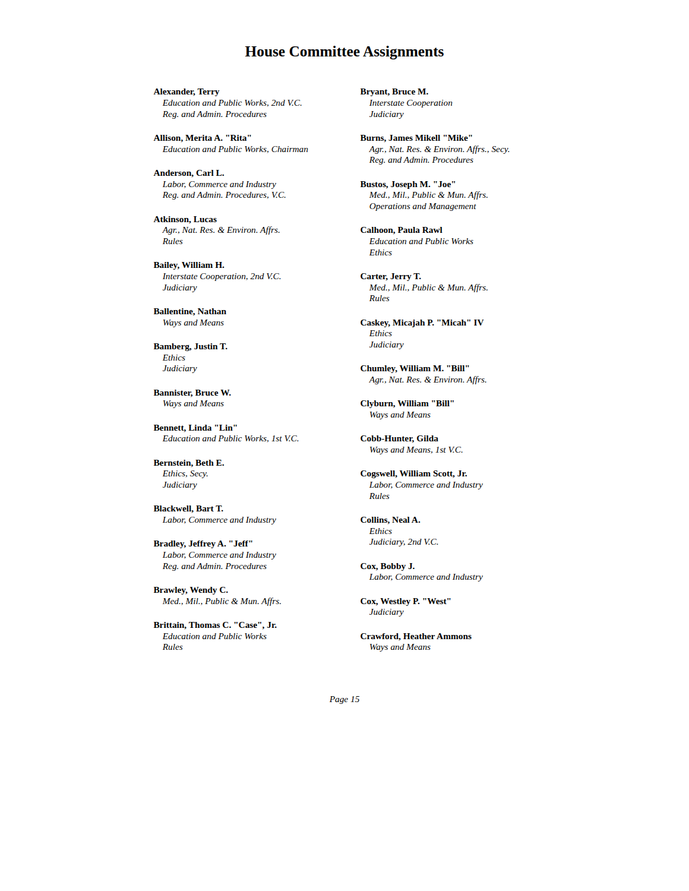House Committee Assignments
Alexander, Terry Education and Public Works, 2nd V.C. Reg. and Admin. Procedures
Allison, Merita A. "Rita" Education and Public Works, Chairman
Anderson, Carl L. Labor, Commerce and Industry Reg. and Admin. Procedures, V.C.
Atkinson, Lucas Agr., Nat. Res. & Environ. Affrs. Rules
Bailey, William H. Interstate Cooperation, 2nd V.C. Judiciary
Ballentine, Nathan Ways and Means
Bamberg, Justin T. Ethics Judiciary
Bannister, Bruce W. Ways and Means
Bennett, Linda "Lin" Education and Public Works, 1st V.C.
Bernstein, Beth E. Ethics, Secy. Judiciary
Blackwell, Bart T. Labor, Commerce and Industry
Bradley, Jeffrey A. "Jeff" Labor, Commerce and Industry Reg. and Admin. Procedures
Brawley, Wendy C. Med., Mil., Public & Mun. Affrs.
Brittain, Thomas C. "Case", Jr. Education and Public Works Rules
Bryant, Bruce M. Interstate Cooperation Judiciary
Burns, James Mikell "Mike" Agr., Nat. Res. & Environ. Affrs., Secy. Reg. and Admin. Procedures
Bustos, Joseph M. "Joe" Med., Mil., Public & Mun. Affrs. Operations and Management
Calhoon, Paula Rawl Education and Public Works Ethics
Carter, Jerry T. Med., Mil., Public & Mun. Affrs. Rules
Caskey, Micajah P. "Micah" IV Ethics Judiciary
Chumley, William M. "Bill" Agr., Nat. Res. & Environ. Affrs.
Clyburn, William "Bill" Ways and Means
Cobb-Hunter, Gilda Ways and Means, 1st V.C.
Cogswell, William Scott, Jr. Labor, Commerce and Industry Rules
Collins, Neal A. Ethics Judiciary, 2nd V.C.
Cox, Bobby J. Labor, Commerce and Industry
Cox, Westley P. "West" Judiciary
Crawford, Heather Ammons Ways and Means
Page 15